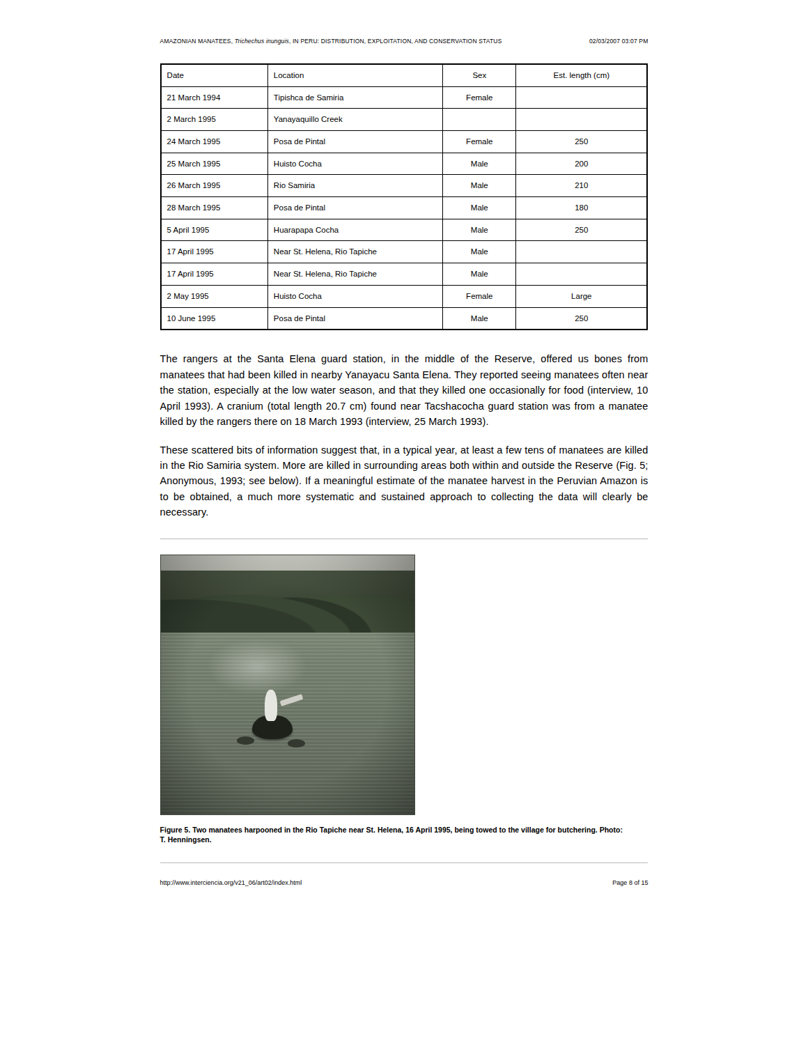AMAZONIAN MANATEES, Trichechus inunguis, IN PERU: DISTRIBUTION, EXPLOITATION, AND CONSERVATION STATUS
02/03/2007 03:07 PM
| Date | Location | Sex | Est. length (cm) |
| --- | --- | --- | --- |
| 21 March 1994 | Tipishca de Samiria | Female | |
| 2 March 1995 | Yanayaquillo Creek | | |
| 24 March 1995 | Posa de Pintal | Female | 250 |
| 25 March 1995 | Huisto Cocha | Male | 200 |
| 26 March 1995 | Rio Samiria | Male | 210 |
| 28 March 1995 | Posa de Pintal | Male | 180 |
| 5 April 1995 | Huarapapa Cocha | Male | 250 |
| 17 April 1995 | Near St. Helena, Rio Tapiche | Male | |
| 17 April 1995 | Near St. Helena, Rio Tapiche | Male | |
| 2 May 1995 | Huisto Cocha | Female | Large |
| 10 June 1995 | Posa de Pintal | Male | 250 |
The rangers at the Santa Elena guard station, in the middle of the Reserve, offered us bones from manatees that had been killed in nearby Yanayacu Santa Elena. They reported seeing manatees often near the station, especially at the low water season, and that they killed one occasionally for food (interview, 10 April 1993). A cranium (total length 20.7 cm) found near Tacshacocha guard station was from a manatee killed by the rangers there on 18 March 1993 (interview, 25 March 1993).
These scattered bits of information suggest that, in a typical year, at least a few tens of manatees are killed in the Rio Samiria system. More are killed in surrounding areas both within and outside the Reserve (Fig. 5; Anonymous, 1993; see below). If a meaningful estimate of the manatee harvest in the Peruvian Amazon is to be obtained, a much more systematic and sustained approach to collecting the data will clearly be necessary.
Figure 5. Two manatees harpooned in the Rio Tapiche near St. Helena, 16 April 1995, being towed to the village for butchering. Photo: T. Henningsen.
http://www.interciencia.org/v21_06/art02/index.html
Page 8 of 15